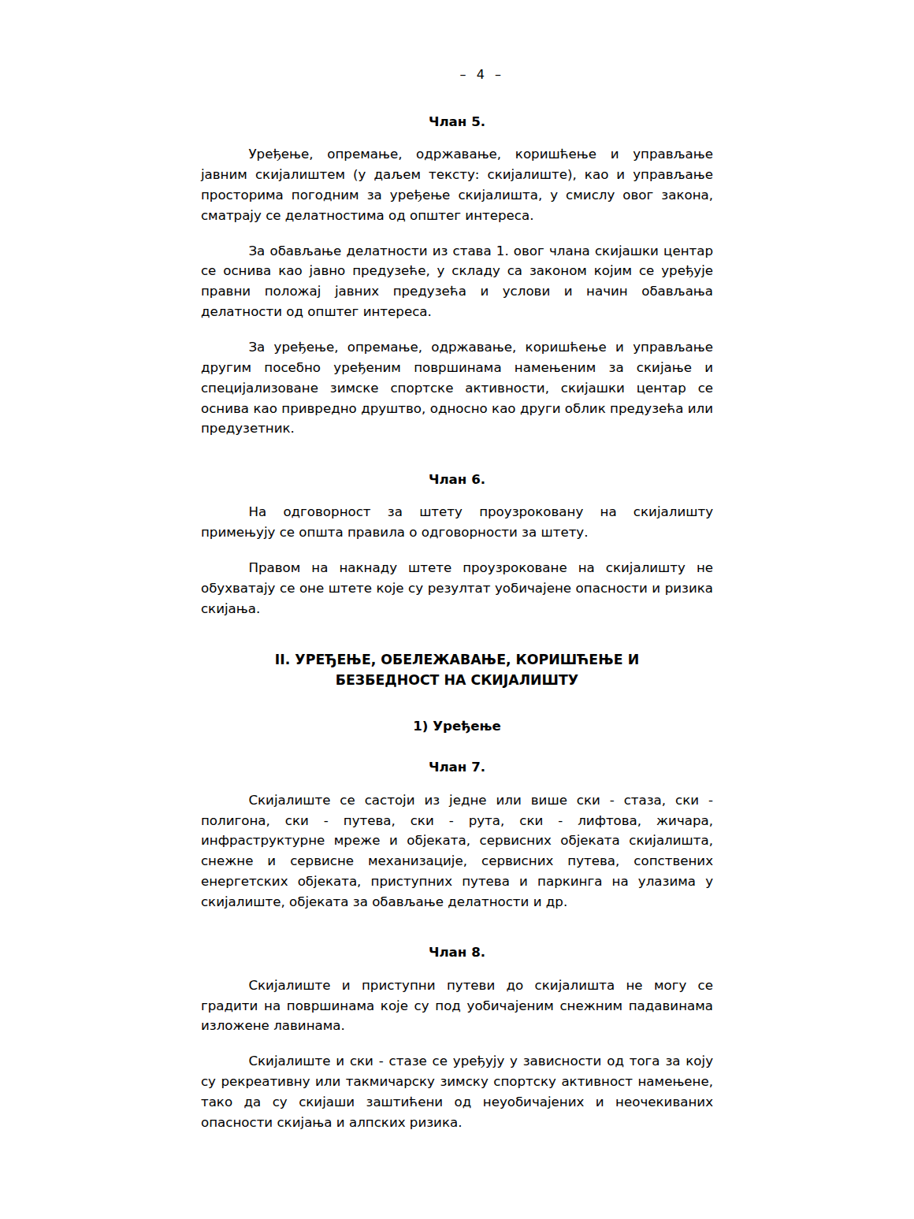– 4 –
Члан 5.
Уређење, опремање, одржавање, коришћење и управљање јавним скијалиштем (у даљем тексту: скијалиште), као и управљање просторима погодним за уређење скијалишта, у смислу овог закона, сматрају се делатностима од општег интереса.
За обављање делатности из става 1. овог члана скијашки центар се оснива као јавно предузеће, у складу са законом којим се уређује правни положај јавних предузећа и услови и начин обављања делатности од општег интереса.
За уређење, опремање, одржавање, коришћење и управљање другим посебно уређеним површинама намењеним за скијање и специјализоване зимске спортске активности, скијашки центар се оснива као привредно друштво, односно као други облик предузећа или предузетник.
Члан 6.
На одговорност за штету проузроковану на скијалишту примењују се општа правила о одговорности за штету.
Правом на накнаду штете проузроковане на скијалишту не обухватају се оне штете које су резултат уобичајене опасности и ризика скијања.
II. УРЕЂЕЊЕ, ОБЕЛЕЖАВАЊЕ, КОРИШЋЕЊЕ И
БЕЗБЕДНОСТ НА СКИЈАЛИШТУ
1) Уређење
Члан 7.
Скијалиште се састоји из једне или више ски - стаза, ски - полигона, ски - путева, ски - рута, ски - лифтова, жичара, инфраструктурне мреже и објеката, сервисних објеката скијалишта, снежне и сервисне механизације, сервисних путева, сопствених енергетских објеката, приступних путева и паркинга на улазима у скијалиште, објеката за обављање делатности и др.
Члан 8.
Скијалиште и приступни путеви до скијалишта не могу се градити на површинама које су под уобичајеним снежним падавинама изложене лавинама.
Скијалиште и ски - стазе се уређују у зависности од тога за коју су рекреативну или такмичарску зимску спортску активност намењене, тако да су скијаши заштићени од неуобичајених и неочекиваних опасности скијања и алпских ризика.